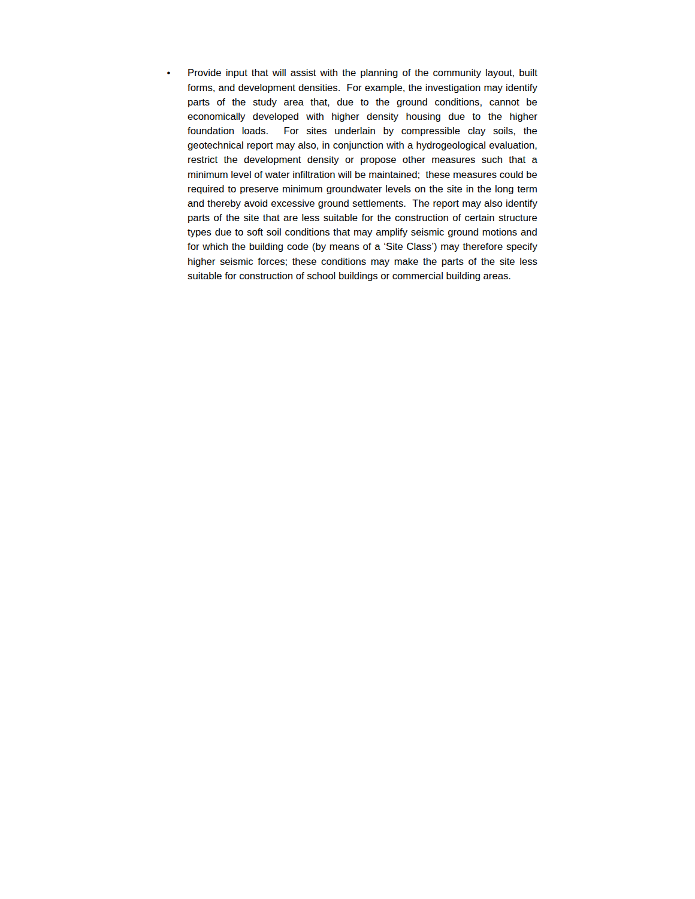Provide input that will assist with the planning of the community layout, built forms, and development densities. For example, the investigation may identify parts of the study area that, due to the ground conditions, cannot be economically developed with higher density housing due to the higher foundation loads. For sites underlain by compressible clay soils, the geotechnical report may also, in conjunction with a hydrogeological evaluation, restrict the development density or propose other measures such that a minimum level of water infiltration will be maintained; these measures could be required to preserve minimum groundwater levels on the site in the long term and thereby avoid excessive ground settlements. The report may also identify parts of the site that are less suitable for the construction of certain structure types due to soft soil conditions that may amplify seismic ground motions and for which the building code (by means of a ‘Site Class’) may therefore specify higher seismic forces; these conditions may make the parts of the site less suitable for construction of school buildings or commercial building areas.